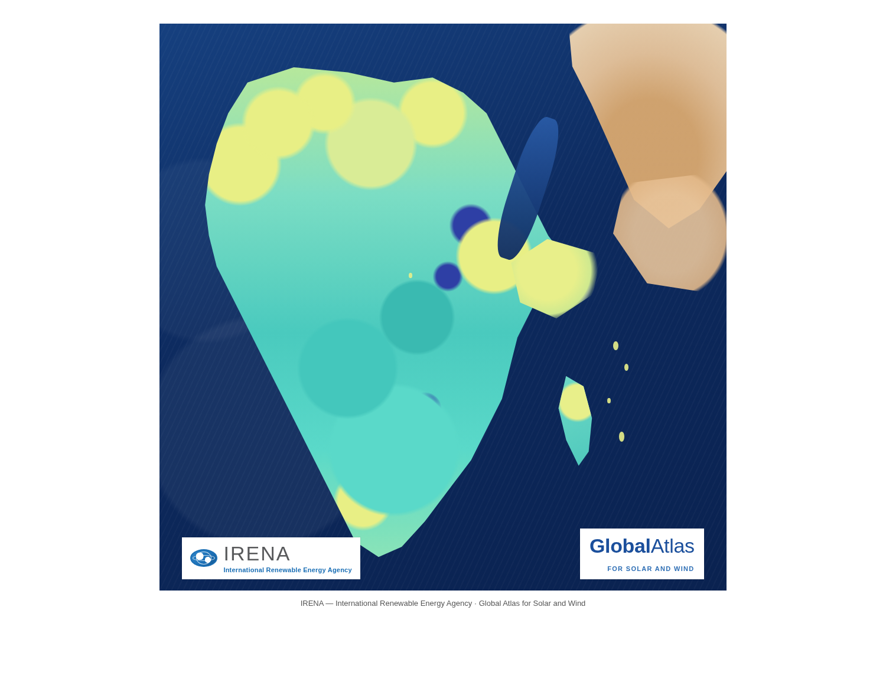IRENA International Renewable Energy Agency
Global Atlas FOR SOLAR AND WIND
IRENA — International Renewable Energy Agency · Global Atlas for Solar and Wind